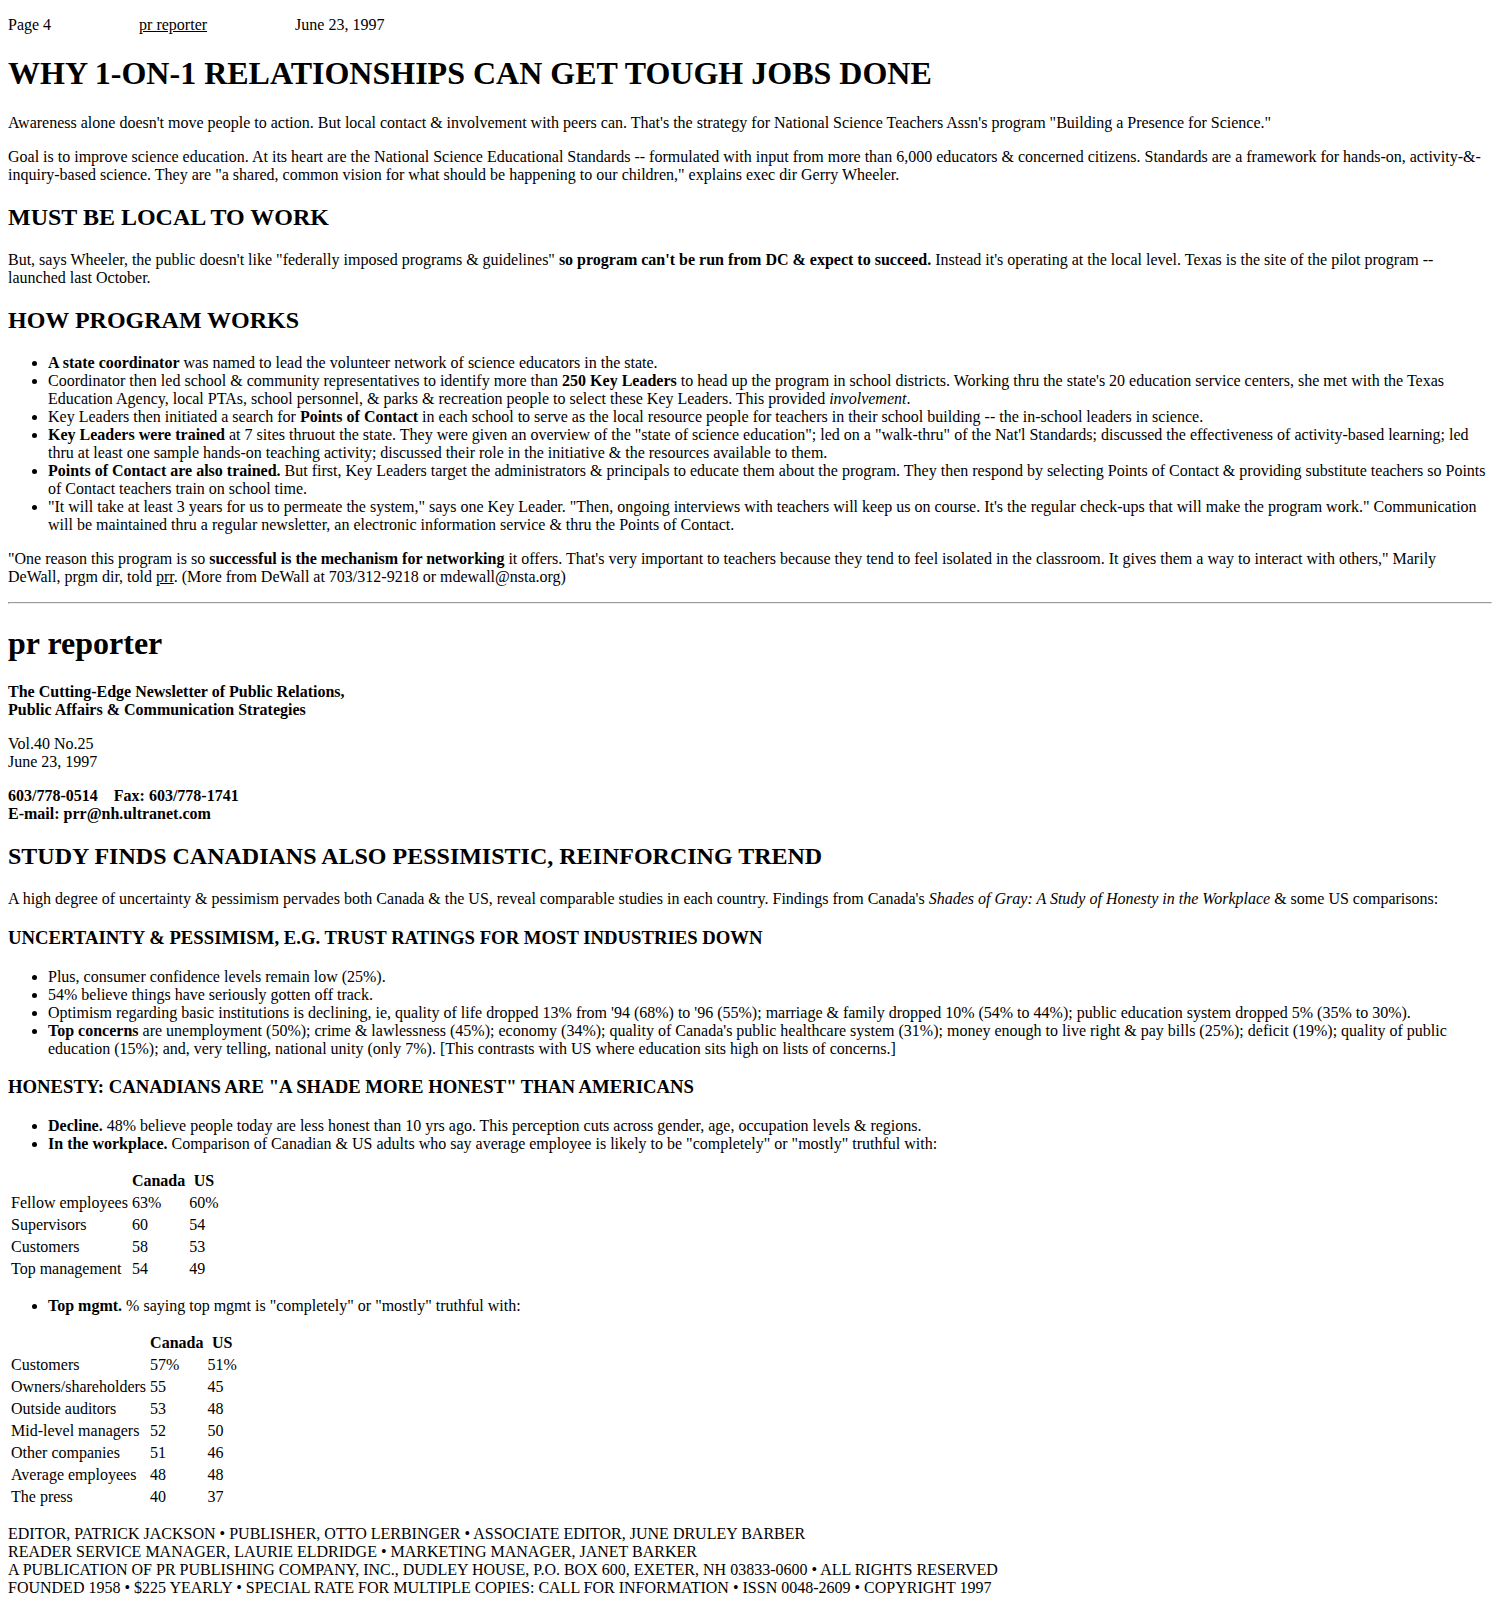Page 4 pr reporter June 23, 1997
WHY 1-ON-1 RELATIONSHIPS CAN GET TOUGH JOBS DONE
Awareness alone doesn't move people to action. But local contact & involvement with peers can. That's the strategy for National Science Teachers Assn's program "Building a Presence for Science."
Goal is to improve science education. At its heart are the National Science Educational Standards -- formulated with input from more than 6,000 educators & concerned citizens. Standards are a framework for hands-on, activity-&-inquiry-based science. They are "a shared, common vision for what should be happening to our children," explains exec dir Gerry Wheeler.
MUST BE LOCAL TO WORK
But, says Wheeler, the public doesn't like "federally imposed programs & guidelines" so program can't be run from DC & expect to succeed. Instead it's operating at the local level. Texas is the site of the pilot program -- launched last October.
HOW PROGRAM WORKS
A state coordinator was named to lead the volunteer network of science educators in the state.
Coordinator then led school & community representatives to identify more than 250 Key Leaders to head up the program in school districts. Working thru the state's 20 education service centers, she met with the Texas Education Agency, local PTAs, school personnel, & parks & recreation people to select these Key Leaders. This provided involvement.
Key Leaders then initiated a search for Points of Contact in each school to serve as the local resource people for teachers in their school building -- the in-school leaders in science.
Key Leaders were trained at 7 sites thruout the state. They were given an overview of the "state of science education"; led on a "walk-thru" of the Nat'l Standards; discussed the effectiveness of activity-based learning; led thru at least one sample hands-on teaching activity; discussed their role in the initiative & the resources available to them.
Points of Contact are also trained. But first, Key Leaders target the administrators & principals to educate them about the program. They then respond by selecting Points of Contact & providing substitute teachers so Points of Contact teachers train on school time.
"It will take at least 3 years for us to permeate the system," says one Key Leader. "Then, ongoing interviews with teachers will keep us on course. It's the regular check-ups that will make the program work." Communication will be maintained thru a regular newsletter, an electronic information service & thru the Points of Contact.
"One reason this program is so successful is the mechanism for networking it offers. That's very important to teachers because they tend to feel isolated in the classroom. It gives them a way to interact with others," Marily DeWall, prgm dir, told prr. (More from DeWall at 703/312-9218 or mdewall@nsta.org)
pr reporter
The Cutting-Edge Newsletter of Public Relations,
Public Affairs & Communication Strategies
Vol.40 No.25
June 23, 1997
603/778-0514 Fax: 603/778-1741
E-mail: prr@nh.ultranet.com
STUDY FINDS CANADIANS ALSO PESSIMISTIC, REINFORCING TREND
A high degree of uncertainty & pessimism pervades both Canada & the US, reveal comparable studies in each country. Findings from Canada's Shades of Gray: A Study of Honesty in the Workplace & some US comparisons:
UNCERTAINTY & PESSIMISM, E.G. TRUST RATINGS FOR MOST INDUSTRIES DOWN
Plus, consumer confidence levels remain low (25%).
54% believe things have seriously gotten off track.
Optimism regarding basic institutions is declining, ie, quality of life dropped 13% from '94 (68%) to '96 (55%); marriage & family dropped 10% (54% to 44%); public education system dropped 5% (35% to 30%).
Top concerns are unemployment (50%); crime & lawlessness (45%); economy (34%); quality of Canada's public healthcare system (31%); money enough to live right & pay bills (25%); deficit (19%); quality of public education (15%); and, very telling, national unity (only 7%). [This contrasts with US where education sits high on lists of concerns.]
HONESTY: CANADIANS ARE "A SHADE MORE HONEST" THAN AMERICANS
Decline. 48% believe people today are less honest than 10 yrs ago. This perception cuts across gender, age, occupation levels & regions.
In the workplace. Comparison of Canadian & US adults who say average employee is likely to be "completely" or "mostly" truthful with:
| | Canada | US |
| --- | --- | --- |
| Fellow employees | 63% | 60% |
| Supervisors | 60 | 54 |
| Customers | 58 | 53 |
| Top management | 54 | 49 |
Top mgmt. % saying top mgmt is "completely" or "mostly" truthful with:
| | Canada | US |
| --- | --- | --- |
| Customers | 57% | 51% |
| Owners/shareholders | 55 | 45 |
| Outside auditors | 53 | 48 |
| Mid-level managers | 52 | 50 |
| Other companies | 51 | 46 |
| Average employees | 48 | 48 |
| The press | 40 | 37 |
EDITOR, PATRICK JACKSON • PUBLISHER, OTTO LERBINGER • ASSOCIATE EDITOR, JUNE DRULEY BARBER
READER SERVICE MANAGER, LAURIE ELDRIDGE • MARKETING MANAGER, JANET BARKER
A PUBLICATION OF PR PUBLISHING COMPANY, INC., DUDLEY HOUSE, P.O. BOX 600, EXETER, NH 03833-0600 • ALL RIGHTS RESERVED
FOUNDED 1958 • $225 YEARLY • SPECIAL RATE FOR MULTIPLE COPIES: CALL FOR INFORMATION • ISSN 0048-2609 • COPYRIGHT 1997